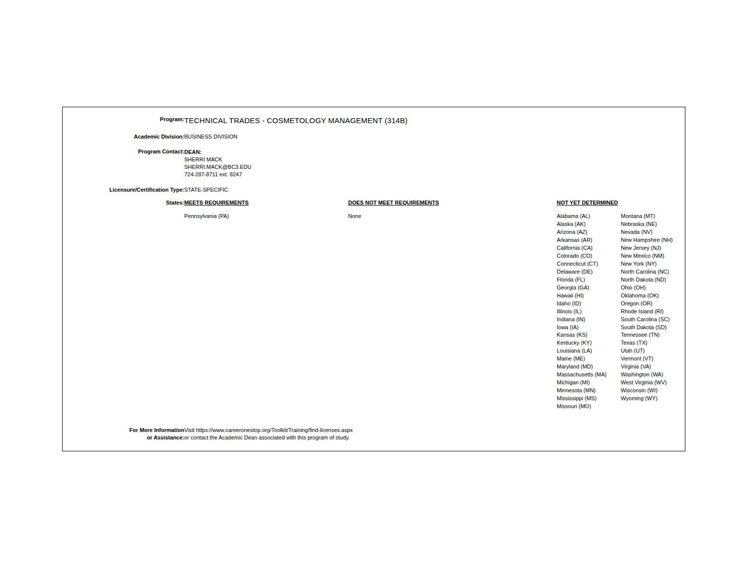| Program: | TECHNICAL TRADES - COSMETOLOGY MANAGEMENT (314B) |
| Academic Division: | BUSINESS DIVISION |
| Program Contact: | DEAN: SHERRI MACK SHERRI.MACK@BC3.EDU 724-287-8711 ext. 8247 |
| Licensure/Certification Type: | STATE-SPECIFIC |
| States: | / MEETS REQUIREMENTS / DOES NOT MEET REQUIREMENTS / NOT YET DETERMINED / / Pennsylvania (PA) / None / / Alabama (AL) Alaska (AK) Arizona (AZ) Arkansas (AR) California (CA) Colorado (CO) Connecticut (CT) Delaware (DE) Florida (FL) Georgia (GA) Hawaii (HI) Idaho (ID) Illinois (IL) Indiana (IN) Iowa (IA) Kansas (KS) Kentucky (KY) Louisiana (LA) Maine (ME) Maryland (MD) Massachusetts (MA) Michigan (MI) Minnesota (MN) Mississippi (MS) Missouri (MO) / Montana (MT) Nebraska (NE) Nevada (NV) New Hampshire (NH) New Jersey (NJ) New Mexico (NM) New York (NY) North Carolina (NC) North Dakota (ND) Ohio (OH) Oklahoma (OK) Oregon (OR) Rhode Island (RI) South Carolina (SC) South Dakota (SD) Tennessee (TN) Texas (TX) Utah (UT) Vermont (VT) Virginia (VA) Washington (WA) West Virginia (WV) Wisconsin (WI) Wyoming (WY) / / |
| For More Information or Assistance: | Visit https://www.careeronestop.org/Toolkit/Training/find-licenses.aspx or contact the Academic Dean associated with this program of study. |